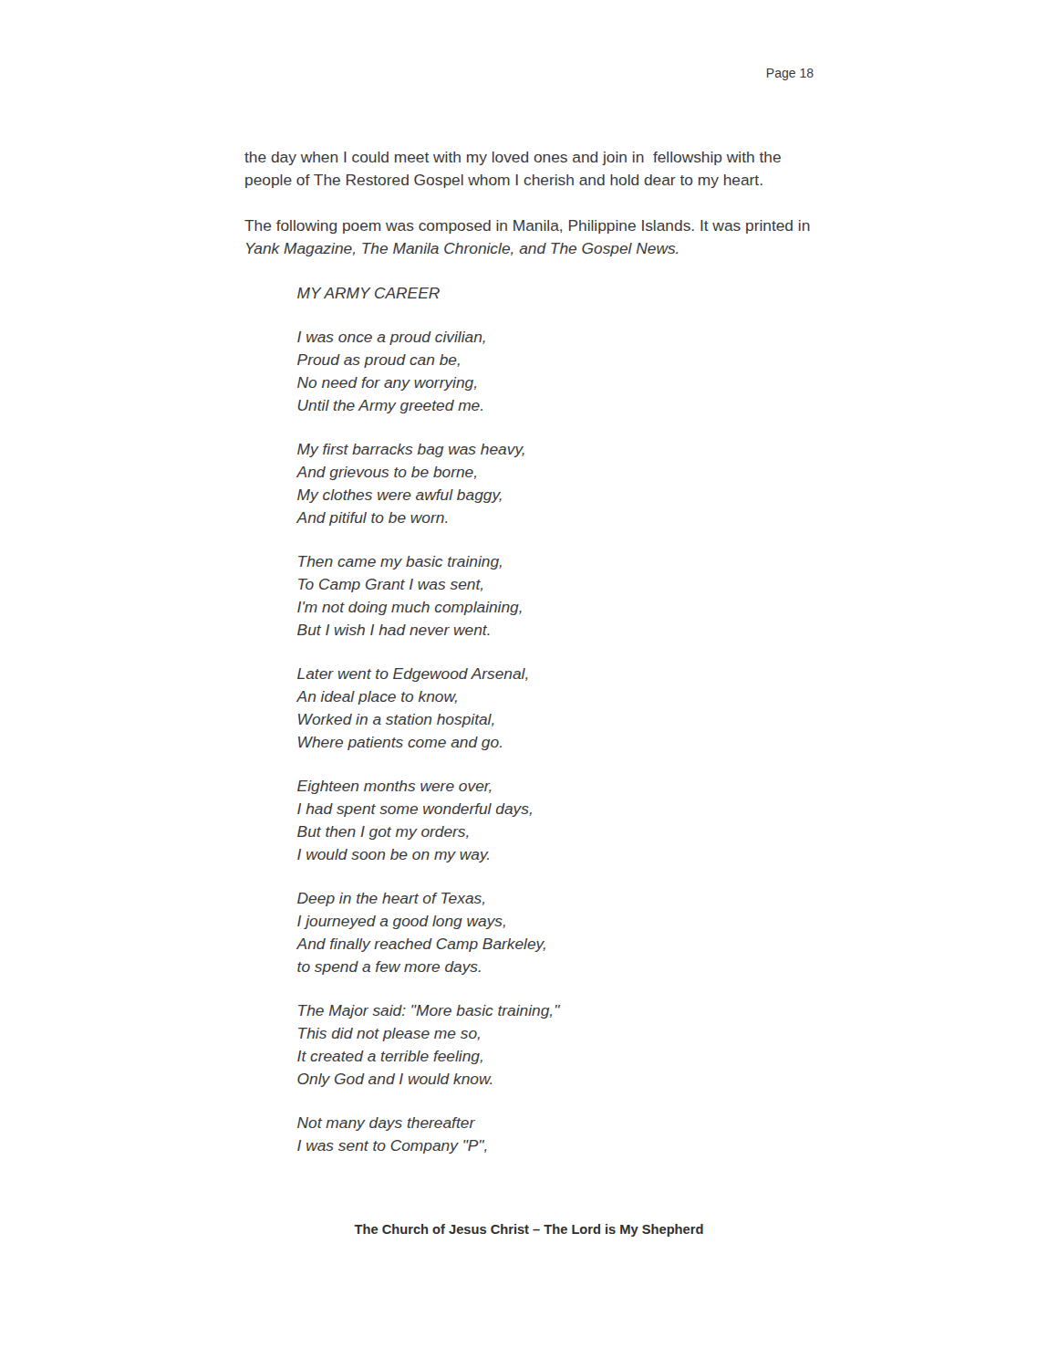Page 18
the day when I could meet with my loved ones and join in fellowship with the people of The Restored Gospel whom I cherish and hold dear to my heart.
The following poem was composed in Manila, Philippine Islands. It was printed in Yank Magazine, The Manila Chronicle, and The Gospel News.
MY ARMY CAREER
I was once a proud civilian,
Proud as proud can be,
No need for any worrying,
Until the Army greeted me.
My first barracks bag was heavy,
And grievous to be borne,
My clothes were awful baggy,
And pitiful to be worn.
Then came my basic training,
To Camp Grant I was sent,
I'm not doing much complaining,
But I wish I had never went.
Later went to Edgewood Arsenal,
An ideal place to know,
Worked in a station hospital,
Where patients come and go.
Eighteen months were over,
I had spent some wonderful days,
But then I got my orders,
I would soon be on my way.
Deep in the heart of Texas,
I journeyed a good long ways,
And finally reached Camp Barkeley,
to spend a few more days.
The Major said: "More basic training,"
This did not please me so,
It created a terrible feeling,
Only God and I would know.
Not many days thereafter
I was sent to Company "P",
The Church of Jesus Christ – The Lord is My Shepherd